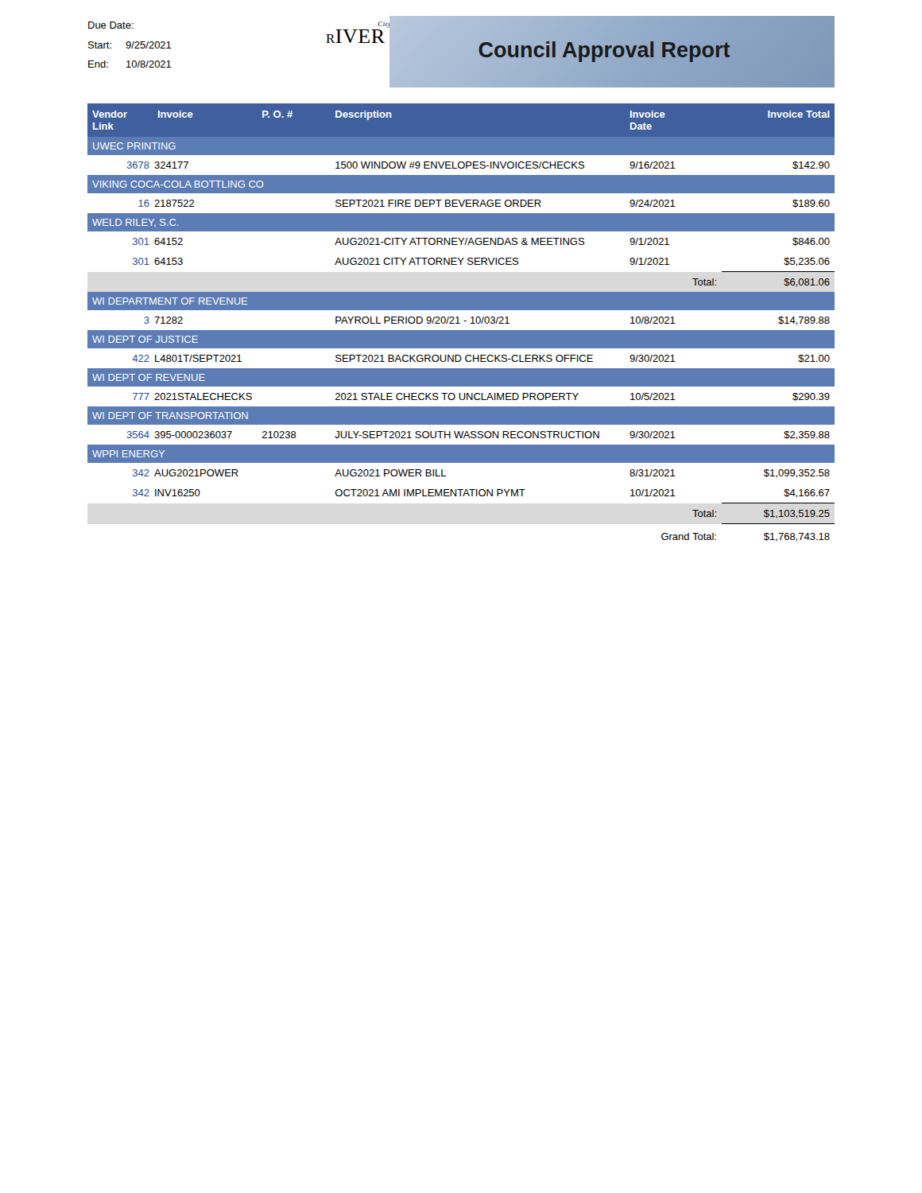Due Date:
Start: 9/25/2021
End: 10/8/2021
City of
RIVER FALLS
Council Approval Report
| Vendor Link | Invoice | P. O. # | Description | Invoice Date | Invoice Total |
| --- | --- | --- | --- | --- | --- |
| UWEC PRINTING |
| 3678 | 324177 | | 1500 WINDOW #9 ENVELOPES-INVOICES/CHECKS | 9/16/2021 | $142.90 |
| VIKING COCA-COLA BOTTLING CO |
| 16 | 2187522 | | SEPT2021 FIRE DEPT BEVERAGE ORDER | 9/24/2021 | $189.60 |
| WELD RILEY, S.C. |
| 301 | 64152 | | AUG2021-CITY ATTORNEY/AGENDAS & MEETINGS | 9/1/2021 | $846.00 |
| 301 | 64153 | | AUG2021 CITY ATTORNEY SERVICES | 9/1/2021 | $5,235.06 |
| | Total: | $6,081.06 |
| WI DEPARTMENT OF REVENUE |
| 3 | 71282 | | PAYROLL PERIOD 9/20/21 - 10/03/21 | 10/8/2021 | $14,789.88 |
| WI DEPT OF JUSTICE |
| 422 | L4801T/SEPT2021 | | SEPT2021 BACKGROUND CHECKS-CLERKS OFFICE | 9/30/2021 | $21.00 |
| WI DEPT OF REVENUE |
| 777 | 2021STALECHECKS | | 2021 STALE CHECKS TO UNCLAIMED PROPERTY | 10/5/2021 | $290.39 |
| WI DEPT OF TRANSPORTATION |
| 3564 | 395-0000236037 | 210238 | JULY-SEPT2021 SOUTH WASSON RECONSTRUCTION | 9/30/2021 | $2,359.88 |
| WPPI ENERGY |
| 342 | AUG2021POWER | | AUG2021 POWER BILL | 8/31/2021 | $1,099,352.58 |
| 342 | INV16250 | | OCT2021 AMI IMPLEMENTATION PYMT | 10/1/2021 | $4,166.67 |
| | Total: | $1,103,519.25 |
| | Grand Total: | $1,768,743.18 |